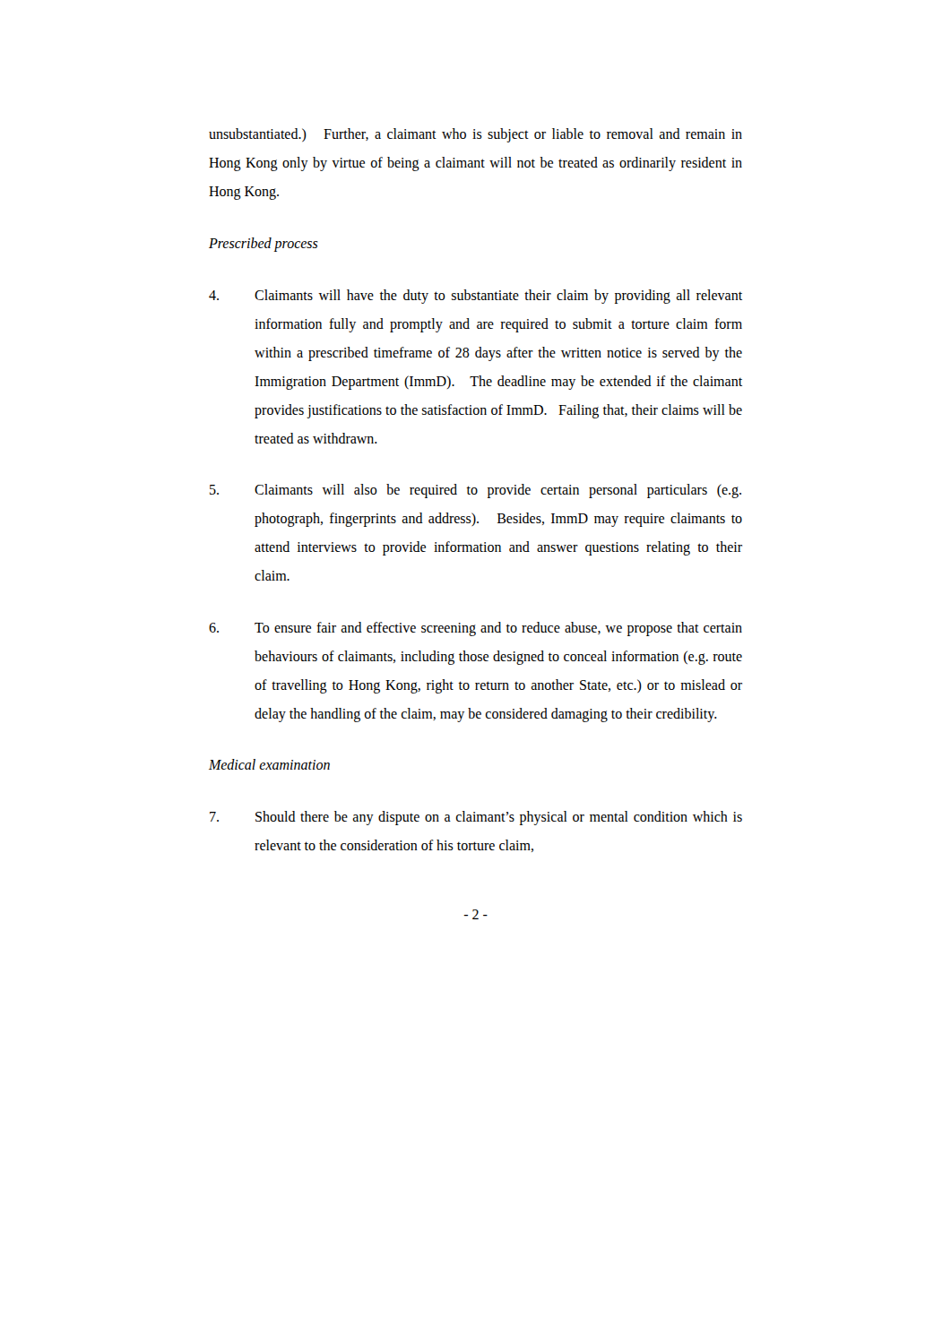unsubstantiated.) Further, a claimant who is subject or liable to removal and remain in Hong Kong only by virtue of being a claimant will not be treated as ordinarily resident in Hong Kong.
Prescribed process
4.
Claimants will have the duty to substantiate their claim by providing all relevant information fully and promptly and are required to submit a torture claim form within a prescribed timeframe of 28 days after the written notice is served by the Immigration Department (ImmD). The deadline may be extended if the claimant provides justifications to the satisfaction of ImmD. Failing that, their claims will be treated as withdrawn.
5.
Claimants will also be required to provide certain personal particulars (e.g. photograph, fingerprints and address). Besides, ImmD may require claimants to attend interviews to provide information and answer questions relating to their claim.
6.
To ensure fair and effective screening and to reduce abuse, we propose that certain behaviours of claimants, including those designed to conceal information (e.g. route of travelling to Hong Kong, right to return to another State, etc.) or to mislead or delay the handling of the claim, may be considered damaging to their credibility.
Medical examination
7.
Should there be any dispute on a claimant’s physical or mental condition which is relevant to the consideration of his torture claim,
- 2 -